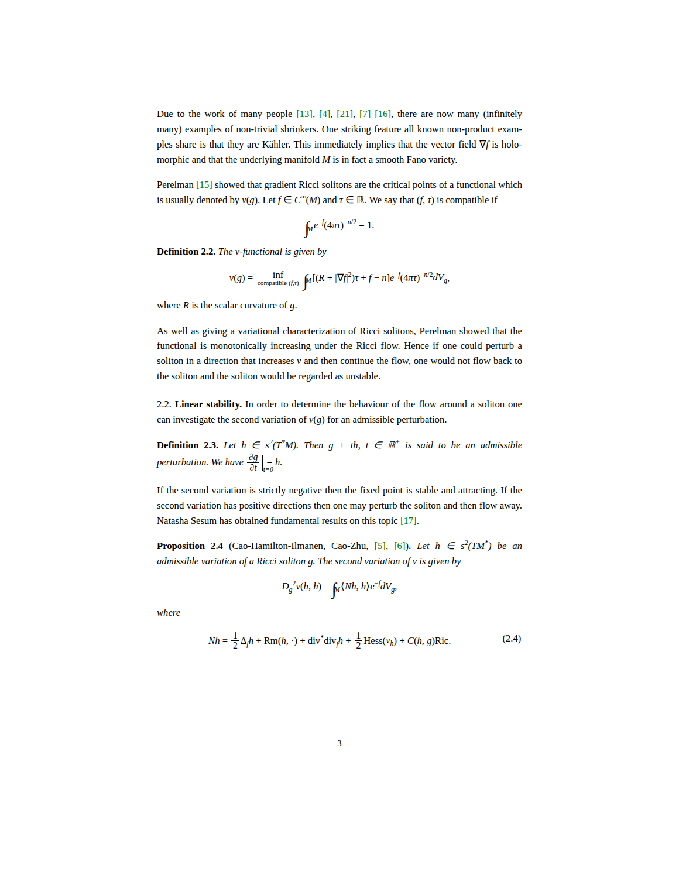Due to the work of many people [13], [4], [21], [7] [16], there are now many (infinitely many) examples of non-trivial shrinkers. One striking feature all known non-product examples share is that they are Kähler. This immediately implies that the vector field ∇f is holomorphic and that the underlying manifold M is in fact a smooth Fano variety.
Perelman [15] showed that gradient Ricci solitons are the critical points of a functional which is usually denoted by ν(g). Let f ∈ C∞(M) and τ ∈ ℝ. We say that (f, τ) is compatible if
∫Me−f(4πτ)−n/2 = 1.
Definition 2.2. The ν-functional is given by
ν(g) = inf compatible (f,τ) ∫M[(R + |∇f|2)τ + f − n]e−f(4πτ)−n/2dVg,
where R is the scalar curvature of g.
As well as giving a variational characterization of Ricci solitons, Perelman showed that the functional is monotonically increasing under the Ricci flow. Hence if one could perturb a soliton in a direction that increases ν and then continue the flow, one would not flow back to the soliton and the soliton would be regarded as unstable.
2.2. Linear stability. In order to determine the behaviour of the flow around a soliton one can investigate the second variation of ν(g) for an admissible perturbation.
Definition 2.3. Let h ∈ s2(T*M). Then g + th, t ∈ ℝ+ is said to be an admissible perturbation. We have ∂g∂t t=0 = h.
If the second variation is strictly negative then the fixed point is stable and attracting. If the second variation has positive directions then one may perturb the soliton and then flow away. Natasha Sesum has obtained fundamental results on this topic [17].
Proposition 2.4 (Cao-Hamilton-Ilmanen, Cao-Zhu, [5], [6]). Let h ∈ s2(TM*) be an admissible variation of a Ricci soliton g. The second variation of ν is given by
Dg2ν(h, h) = ∫M⟨Nh, h⟩e−fdVg,
where
Nh = 12 Δfh + Rm(h, ·) + div*divfh + 12 Hess(vh) + C(h, g)Ric.(2.4)
3